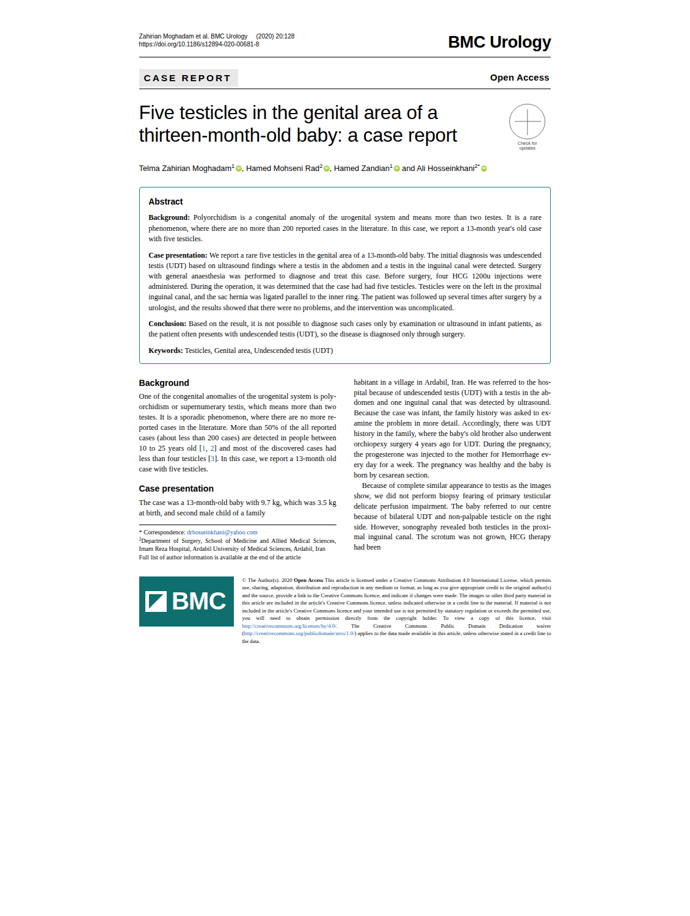Zahirian Moghadam et al. BMC Urology (2020) 20:128
https://doi.org/10.1186/s12894-020-00681-8
BMC Urology
Case Report
Open Access
Five testicles in the genital area of a thirteen-month-old baby: a case report
Check for
updates
Telma Zahirian Moghadam1 , Hamed Mohseni Rad2 , Hamed Zandian1 and Ali Hosseinkhani2*
Abstract
Background: Polyorchidism is a congenital anomaly of the urogenital system and means more than two testes. It is a rare phenomenon, where there are no more than 200 reported cases in the literature. In this case, we report a 13-month year's old case with five testicles.
Case presentation: We report a rare five testicles in the genital area of a 13-month-old baby. The initial diagnosis was undescended testis (UDT) based on ultrasound findings where a testis in the abdomen and a testis in the inguinal canal were detected. Surgery with general anaesthesia was performed to diagnose and treat this case. Before surgery, four HCG 1200u injections were administered. During the operation, it was determined that the case had had five testicles. Testicles were on the left in the proximal inguinal canal, and the sac hernia was ligated parallel to the inner ring. The patient was followed up several times after surgery by a urologist, and the results showed that there were no problems, and the intervention was uncomplicated.
Conclusion: Based on the result, it is not possible to diagnose such cases only by examination or ultrasound in infant patients, as the patient often presents with undescended testis (UDT), so the disease is diagnosed only through surgery.
Keywords: Testicles, Genital area, Undescended testis (UDT)
Background
One of the congenital anomalies of the urogenital system is polyorchidism or supernumerary testis, which means more than two testes. It is a sporadic phenomenon, where there are no more reported cases in the literature. More than 50% of the all reported cases (about less than 200 cases) are detected in people between 10 to 25 years old [1, 2] and most of the discovered cases had less than four testicles [3]. In this case, we report a 13-month old case with five testicles.
Case presentation
The case was a 13-month-old baby with 9.7 kg, which was 3.5 kg at birth, and second male child of a family
* Correspondence: drhosseinkhani@yahoo.com
2Department of Surgery, School of Medicine and Allied Medical Sciences, Imam Reza Hospital, Ardabil University of Medical Sciences, Ardabil, Iran
Full list of author information is available at the end of the article
habitant in a village in Ardabil, Iran. He was referred to the hospital because of undescended testis (UDT) with a testis in the abdomen and one inguinal canal that was detected by ultrasound. Because the case was infant, the family history was asked to examine the problem in more detail. Accordingly, there was UDT history in the family, where the baby's old brother also underwent orchiopexy surgery 4 years ago for UDT. During the pregnancy, the progesterone was injected to the mother for Hemorrhage every day for a week. The pregnancy was healthy and the baby is born by cesarean section.
Because of complete similar appearance to testis as the images show, we did not perform biopsy fearing of primary testicular delicate perfusion impairment. The baby referred to our centre because of bilateral UDT and non-palpable testicle on the right side. However, sonography revealed both testicles in the proximal inguinal canal. The scrotum was not grown, HCG therapy had been
BMC
© The Author(s). 2020 Open Access This article is licensed under a Creative Commons Attribution 4.0 International License, which permits use, sharing, adaptation, distribution and reproduction in any medium or format, as long as you give appropriate credit to the original author(s) and the source, provide a link to the Creative Commons licence, and indicate if changes were made. The images or other third party material in this article are included in the article's Creative Commons licence, unless indicated otherwise in a credit line to the material. If material is not included in the article's Creative Commons licence and your intended use is not permitted by statutory regulation or exceeds the permitted use, you will need to obtain permission directly from the copyright holder. To view a copy of this licence, visit http://creativecommons.org/licenses/by/4.0/. The Creative Commons Public Domain Dedication waiver (http://creativecommons.org/publicdomain/zero/1.0/) applies to the data made available in this article, unless otherwise stated in a credit line to the data.